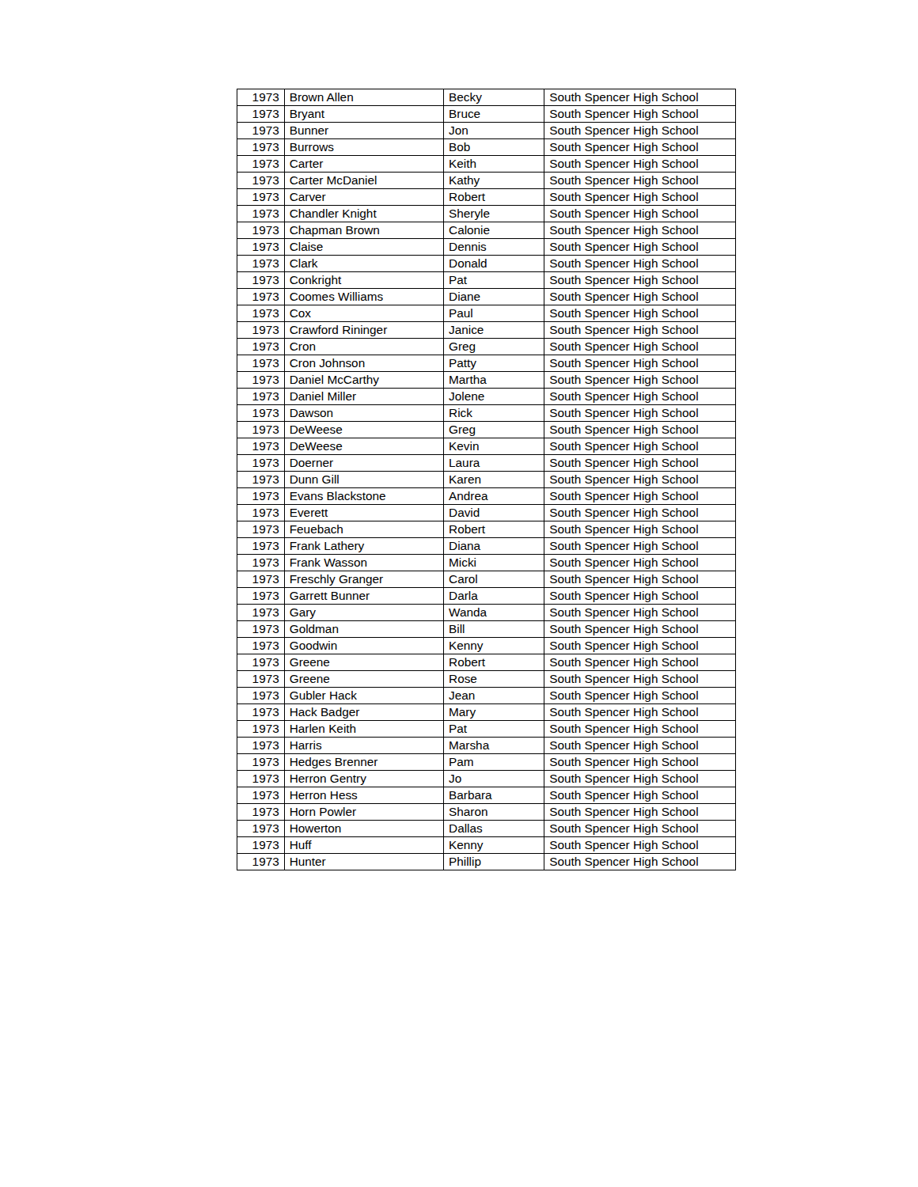| | 1973 | Brown Allen | Becky | South Spencer High School |
| | 1973 | Bryant | Bruce | South Spencer High School |
| | 1973 | Bunner | Jon | South Spencer High School |
| | 1973 | Burrows | Bob | South Spencer High School |
| | 1973 | Carter | Keith | South Spencer High School |
| | 1973 | Carter McDaniel | Kathy | South Spencer High School |
| | 1973 | Carver | Robert | South Spencer High School |
| | 1973 | Chandler Knight | Sheryle | South Spencer High School |
| | 1973 | Chapman Brown | Calonie | South Spencer High School |
| | 1973 | Claise | Dennis | South Spencer High School |
| | 1973 | Clark | Donald | South Spencer High School |
| | 1973 | Conkright | Pat | South Spencer High School |
| | 1973 | Coomes Williams | Diane | South Spencer High School |
| | 1973 | Cox | Paul | South Spencer High School |
| | 1973 | Crawford Rininger | Janice | South Spencer High School |
| | 1973 | Cron | Greg | South Spencer High School |
| | 1973 | Cron Johnson | Patty | South Spencer High School |
| | 1973 | Daniel McCarthy | Martha | South Spencer High School |
| | 1973 | Daniel Miller | Jolene | South Spencer High School |
| | 1973 | Dawson | Rick | South Spencer High School |
| | 1973 | DeWeese | Greg | South Spencer High School |
| | 1973 | DeWeese | Kevin | South Spencer High School |
| | 1973 | Doerner | Laura | South Spencer High School |
| | 1973 | Dunn Gill | Karen | South Spencer High School |
| | 1973 | Evans Blackstone | Andrea | South Spencer High School |
| | 1973 | Everett | David | South Spencer High School |
| | 1973 | Feuebach | Robert | South Spencer High School |
| | 1973 | Frank Lathery | Diana | South Spencer High School |
| | 1973 | Frank Wasson | Micki | South Spencer High School |
| | 1973 | Freschly Granger | Carol | South Spencer High School |
| | 1973 | Garrett Bunner | Darla | South Spencer High School |
| | 1973 | Gary | Wanda | South Spencer High School |
| | 1973 | Goldman | Bill | South Spencer High School |
| | 1973 | Goodwin | Kenny | South Spencer High School |
| | 1973 | Greene | Robert | South Spencer High School |
| | 1973 | Greene | Rose | South Spencer High School |
| | 1973 | Gubler Hack | Jean | South Spencer High School |
| | 1973 | Hack Badger | Mary | South Spencer High School |
| | 1973 | Harlen Keith | Pat | South Spencer High School |
| | 1973 | Harris | Marsha | South Spencer High School |
| | 1973 | Hedges Brenner | Pam | South Spencer High School |
| | 1973 | Herron Gentry | Jo | South Spencer High School |
| | 1973 | Herron Hess | Barbara | South Spencer High School |
| | 1973 | Horn Powler | Sharon | South Spencer High School |
| | 1973 | Howerton | Dallas | South Spencer High School |
| | 1973 | Huff | Kenny | South Spencer High School |
| | 1973 | Hunter | Phillip | South Spencer High School |